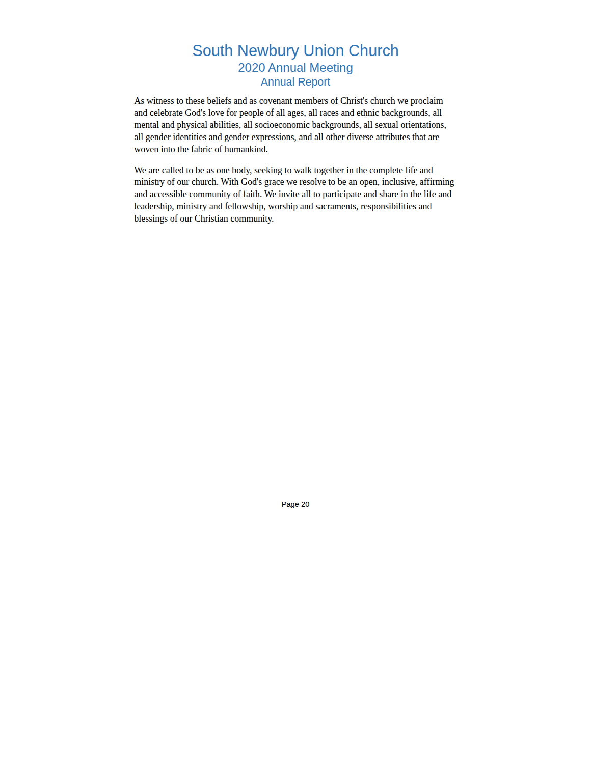South Newbury Union Church
2020 Annual Meeting
Annual Report
As witness to these beliefs and as covenant members of Christ's church we proclaim and celebrate God's love for people of all ages, all races and ethnic backgrounds, all mental and physical abilities, all socioeconomic backgrounds, all sexual orientations, all gender identities and gender expressions, and all other diverse attributes that are woven into the fabric of humankind.
We are called to be as one body, seeking to walk together in the complete life and ministry of our church. With God's grace we resolve to be an open, inclusive, affirming and accessible community of faith. We invite all to participate and share in the life and leadership, ministry and fellowship, worship and sacraments, responsibilities and blessings of our Christian community.
Page 20